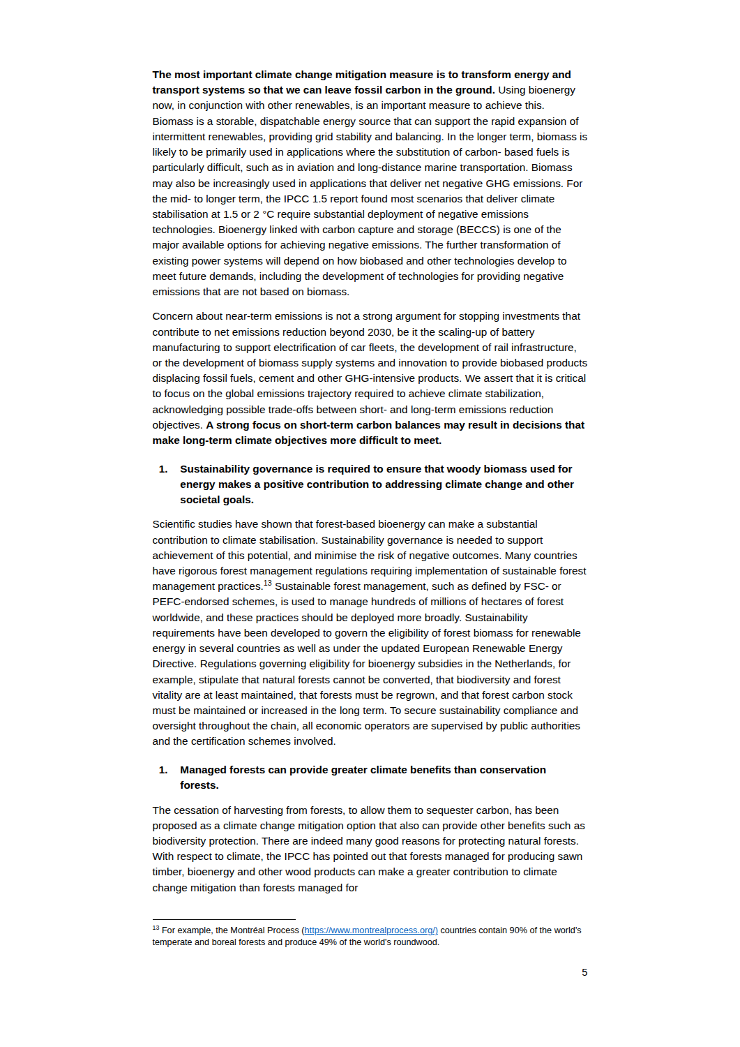The most important climate change mitigation measure is to transform energy and transport systems so that we can leave fossil carbon in the ground. Using bioenergy now, in conjunction with other renewables, is an important measure to achieve this. Biomass is a storable, dispatchable energy source that can support the rapid expansion of intermittent renewables, providing grid stability and balancing. In the longer term, biomass is likely to be primarily used in applications where the substitution of carbon- based fuels is particularly difficult, such as in aviation and long-distance marine transportation. Biomass may also be increasingly used in applications that deliver net negative GHG emissions. For the mid- to longer term, the IPCC 1.5 report found most scenarios that deliver climate stabilisation at 1.5 or 2 °C require substantial deployment of negative emissions technologies. Bioenergy linked with carbon capture and storage (BECCS) is one of the major available options for achieving negative emissions. The further transformation of existing power systems will depend on how biobased and other technologies develop to meet future demands, including the development of technologies for providing negative emissions that are not based on biomass.
Concern about near-term emissions is not a strong argument for stopping investments that contribute to net emissions reduction beyond 2030, be it the scaling-up of battery manufacturing to support electrification of car fleets, the development of rail infrastructure, or the development of biomass supply systems and innovation to provide biobased products displacing fossil fuels, cement and other GHG-intensive products. We assert that it is critical to focus on the global emissions trajectory required to achieve climate stabilization, acknowledging possible trade-offs between short- and long-term emissions reduction objectives. A strong focus on short-term carbon balances may result in decisions that make long-term climate objectives more difficult to meet.
Sustainability governance is required to ensure that woody biomass used for energy makes a positive contribution to addressing climate change and other societal goals.
Scientific studies have shown that forest-based bioenergy can make a substantial contribution to climate stabilisation. Sustainability governance is needed to support achievement of this potential, and minimise the risk of negative outcomes. Many countries have rigorous forest management regulations requiring implementation of sustainable forest management practices.13 Sustainable forest management, such as defined by FSC- or PEFC-endorsed schemes, is used to manage hundreds of millions of hectares of forest worldwide, and these practices should be deployed more broadly. Sustainability requirements have been developed to govern the eligibility of forest biomass for renewable energy in several countries as well as under the updated European Renewable Energy Directive. Regulations governing eligibility for bioenergy subsidies in the Netherlands, for example, stipulate that natural forests cannot be converted, that biodiversity and forest vitality are at least maintained, that forests must be regrown, and that forest carbon stock must be maintained or increased in the long term. To secure sustainability compliance and oversight throughout the chain, all economic operators are supervised by public authorities and the certification schemes involved.
Managed forests can provide greater climate benefits than conservation forests.
The cessation of harvesting from forests, to allow them to sequester carbon, has been proposed as a climate change mitigation option that also can provide other benefits such as biodiversity protection. There are indeed many good reasons for protecting natural forests. With respect to climate, the IPCC has pointed out that forests managed for producing sawn timber, bioenergy and other wood products can make a greater contribution to climate change mitigation than forests managed for
13 For example, the Montréal Process (https://www.montrealprocess.org/) countries contain 90% of the world's temperate and boreal forests and produce 49% of the world's roundwood.
5